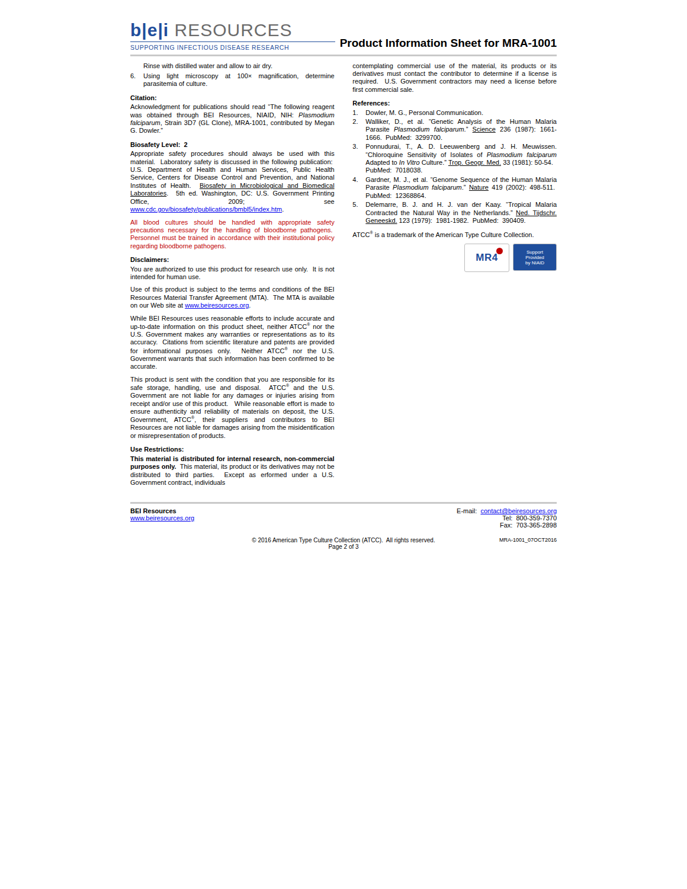b|e|i RESOURCES
SUPPORTING INFECTIOUS DISEASE RESEARCH
Product Information Sheet for MRA-1001
Rinse with distilled water and allow to air dry.
6. Using light microscopy at 100× magnification, determine parasitemia of culture.
Citation:
Acknowledgment for publications should read “The following reagent was obtained through BEI Resources, NIAID, NIH: Plasmodium falciparum, Strain 3D7 (GL Clone), MRA-1001, contributed by Megan G. Dowler.”
Biosafety Level: 2
Appropriate safety procedures should always be used with this material. Laboratory safety is discussed in the following publication: U.S. Department of Health and Human Services, Public Health Service, Centers for Disease Control and Prevention, and National Institutes of Health. Biosafety in Microbiological and Biomedical Laboratories. 5th ed. Washington, DC: U.S. Government Printing Office, 2009; see www.cdc.gov/biosafety/publications/bmbl5/index.htm.
All blood cultures should be handled with appropriate safety precautions necessary for the handling of bloodborne pathogens. Personnel must be trained in accordance with their institutional policy regarding bloodborne pathogens.
Disclaimers:
You are authorized to use this product for research use only. It is not intended for human use.
Use of this product is subject to the terms and conditions of the BEI Resources Material Transfer Agreement (MTA). The MTA is available on our Web site at www.beiresources.org.
While BEI Resources uses reasonable efforts to include accurate and up-to-date information on this product sheet, neither ATCC® nor the U.S. Government makes any warranties or representations as to its accuracy. Citations from scientific literature and patents are provided for informational purposes only. Neither ATCC® nor the U.S. Government warrants that such information has been confirmed to be accurate.
This product is sent with the condition that you are responsible for its safe storage, handling, use and disposal. ATCC® and the U.S. Government are not liable for any damages or injuries arising from receipt and/or use of this product. While reasonable effort is made to ensure authenticity and reliability of materials on deposit, the U.S. Government, ATCC®, their suppliers and contributors to BEI Resources are not liable for damages arising from the misidentification or misrepresentation of products.
Use Restrictions:
This material is distributed for internal research, non-commercial purposes only. This material, its product or its derivatives may not be distributed to third parties. Except as erformed under a U.S. Government contract, individuals
contemplating commercial use of the material, its products or its derivatives must contact the contributor to determine if a license is required. U.S. Government contractors may need a license before first commercial sale.
References:
1. Dowler, M. G., Personal Communication.
2. Walliker, D., et al. “Genetic Analysis of the Human Malaria Parasite Plasmodium falciparum.” Science 236 (1987): 1661-1666. PubMed: 3299700.
3. Ponnudurai, T., A. D. Leeuwenberg and J. H. Meuwissen. “Chloroquine Sensitivity of Isolates of Plasmodium falciparum Adapted to In Vitro Culture.” Trop. Geogr. Med. 33 (1981): 50-54. PubMed: 7018038.
4. Gardner, M. J., et al. “Genome Sequence of the Human Malaria Parasite Plasmodium falciparum.” Nature 419 (2002): 498-511. PubMed: 12368864.
5. Delemarre, B. J. and H. J. van der Kaay. “Tropical Malaria Contracted the Natural Way in the Netherlands.” Ned. Tijdschr. Geneeskd. 123 (1979): 1981-1982. PubMed: 390409.
ATCC® is a trademark of the American Type Culture Collection.
MR4
Support
Provided
by NIAID
BEI Resources
www.beiresources.org
E-mail: contact@beiresources.org
Tel: 800-359-7370
Fax: 703-365-2898
MRA-1001_07OCT2016 © 2016 American Type Culture Collection (ATCC). All rights reserved.
Page 2 of 3